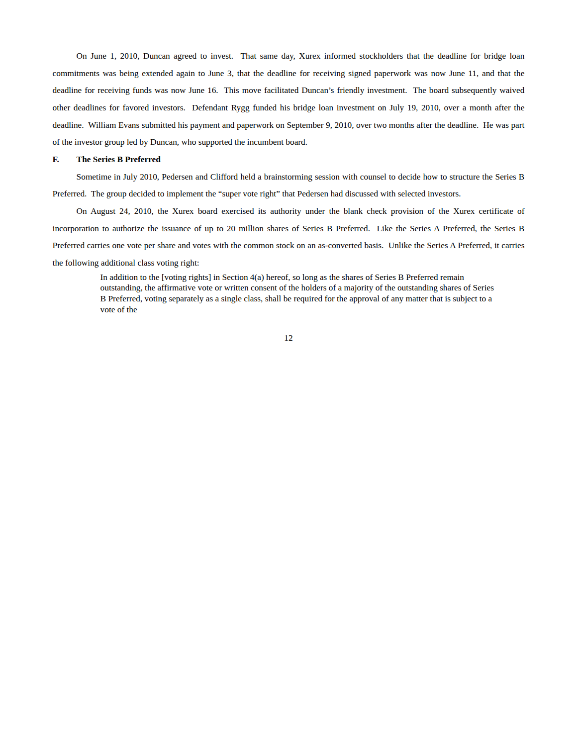On June 1, 2010, Duncan agreed to invest. That same day, Xurex informed stockholders that the deadline for bridge loan commitments was being extended again to June 3, that the deadline for receiving signed paperwork was now June 11, and that the deadline for receiving funds was now June 16. This move facilitated Duncan’s friendly investment. The board subsequently waived other deadlines for favored investors. Defendant Rygg funded his bridge loan investment on July 19, 2010, over a month after the deadline. William Evans submitted his payment and paperwork on September 9, 2010, over two months after the deadline. He was part of the investor group led by Duncan, who supported the incumbent board.
F. The Series B Preferred
Sometime in July 2010, Pedersen and Clifford held a brainstorming session with counsel to decide how to structure the Series B Preferred. The group decided to implement the “super vote right” that Pedersen had discussed with selected investors.
On August 24, 2010, the Xurex board exercised its authority under the blank check provision of the Xurex certificate of incorporation to authorize the issuance of up to 20 million shares of Series B Preferred. Like the Series A Preferred, the Series B Preferred carries one vote per share and votes with the common stock on an as-converted basis. Unlike the Series A Preferred, it carries the following additional class voting right:
In addition to the [voting rights] in Section 4(a) hereof, so long as the shares of Series B Preferred remain outstanding, the affirmative vote or written consent of the holders of a majority of the outstanding shares of Series B Preferred, voting separately as a single class, shall be required for the approval of any matter that is subject to a vote of the
12